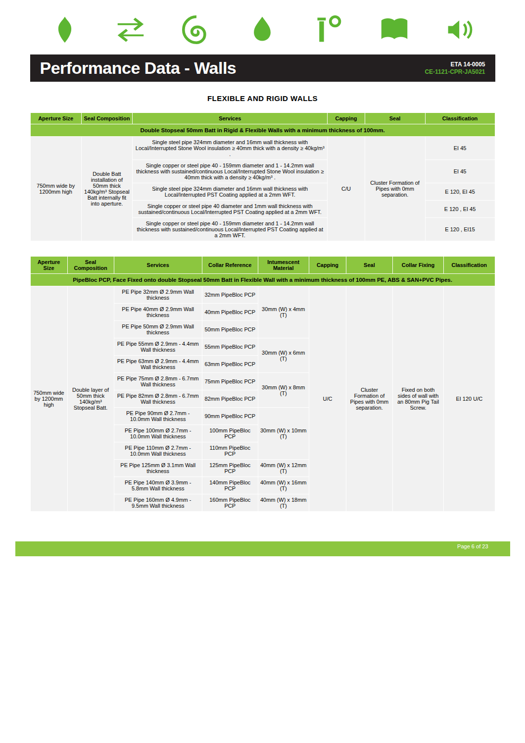Performance Data - Walls
ETA 14-0005
CE-1121-CPR-JA5021
FLEXIBLE AND RIGID WALLS
| Double Stopseal 50mm Batt in Rigid & Flexible Walls with a minimum thickness of 100mm. |
| Aperture Size | Seal Composition | Services | Capping | Seal | Classification |
| 750mm wide by 1200mm high | Double Batt installation of 50mm thick 140kg/m³ Stopseal Batt internally fit into aperture. | Single steel pipe 324mm diameter and 16mm wall thickness with Local/Interrupted Stone Wool insulation ≥ 40mm thick with a density ≥ 40kg/m³ . | C/U | Cluster Formation of Pipes with 0mm separation. | EI 45 |
| Single copper or steel pipe 40 - 159mm diameter and 1 - 14.2mm wall thickness with sustained/continuous Local/Interrupted Stone Wool insulation ≥ 40mm thick with a density ≥ 40kg/m³ . | EI 45 |
| Single steel pipe 324mm diameter and 16mm wall thickness with Local/Interrupted PST Coating applied at a 2mm WFT. | E 120, EI 45 |
| Single copper or steel pipe 40 diameter and 1mm wall thickness with sustained/continuous Local/Interrupted PST Coating applied at a 2mm WFT. | E 120 , EI 45 |
| Single copper or steel pipe 40 - 159mm diameter and 1 - 14.2mm wall thickness with sustained/continuous Local/Interrupted PST Coating applied at a 2mm WFT. | E 120 , EI15 |
| PipeBloc PCP, Face Fixed onto double Stopseal 50mm Batt in Flexible Wall with a minimum thickness of 100mm PE, ABS & SAN+PVC Pipes. |
| Aperture Size | Seal Composition | Services | Collar Reference | Intumescent Material | Capping | Seal | Collar Fixing | Classification |
| 750mm wide by 1200mm high | Double layer of 50mm thick 140kg/m³ Stopseal Batt. | PE Pipe 32mm Ø 2.9mm Wall thickness | 32mm PipeBloc PCP | 30mm (W) x 4mm (T) | U/C | Cluster Formation of Pipes with 0mm separation. | Fixed on both sides of wall with an 80mm Pig Tail Screw. | EI 120 U/C |
| PE Pipe 40mm Ø 2.9mm Wall thickness | 40mm PipeBloc PCP |
| PE Pipe 50mm Ø 2.9mm Wall thickness | 50mm PipeBloc PCP |
| PE Pipe 55mm Ø 2.9mm - 4.4mm Wall thickness | 55mm PipeBloc PCP | 30mm (W) x 6mm (T) |
| PE Pipe 63mm Ø 2.9mm - 4.4mm Wall thickness | 63mm PipeBloc PCP |
| PE Pipe 75mm Ø 2.8mm - 6.7mm Wall thickness | 75mm PipeBloc PCP | 30mm (W) x 8mm (T) |
| PE Pipe 82mm Ø 2.8mm - 6.7mm Wall thickness | 82mm PipeBloc PCP |
| PE Pipe 90mm Ø 2.7mm - 10.0mm Wall thickness | 90mm PipeBloc PCP | 30mm (W) x 10mm (T) |
| PE Pipe 100mm Ø 2.7mm - 10.0mm Wall thickness | 100mm PipeBloc PCP |
| PE Pipe 110mm Ø 2.7mm - 10.0mm Wall thickness | 110mm PipeBloc PCP |
| PE Pipe 125mm Ø 3.1mm Wall thickness | 125mm PipeBloc PCP | 40mm (W) x 12mm (T) |
| PE Pipe 140mm Ø 3.9mm - 5.8mm Wall thickness | 140mm PipeBloc PCP | 40mm (W) x 16mm (T) |
| PE Pipe 160mm Ø 4.9mm - 9.5mm Wall thickness | 160mm PipeBloc PCP | 40mm (W) x 18mm (T) |
Page 6 of 23